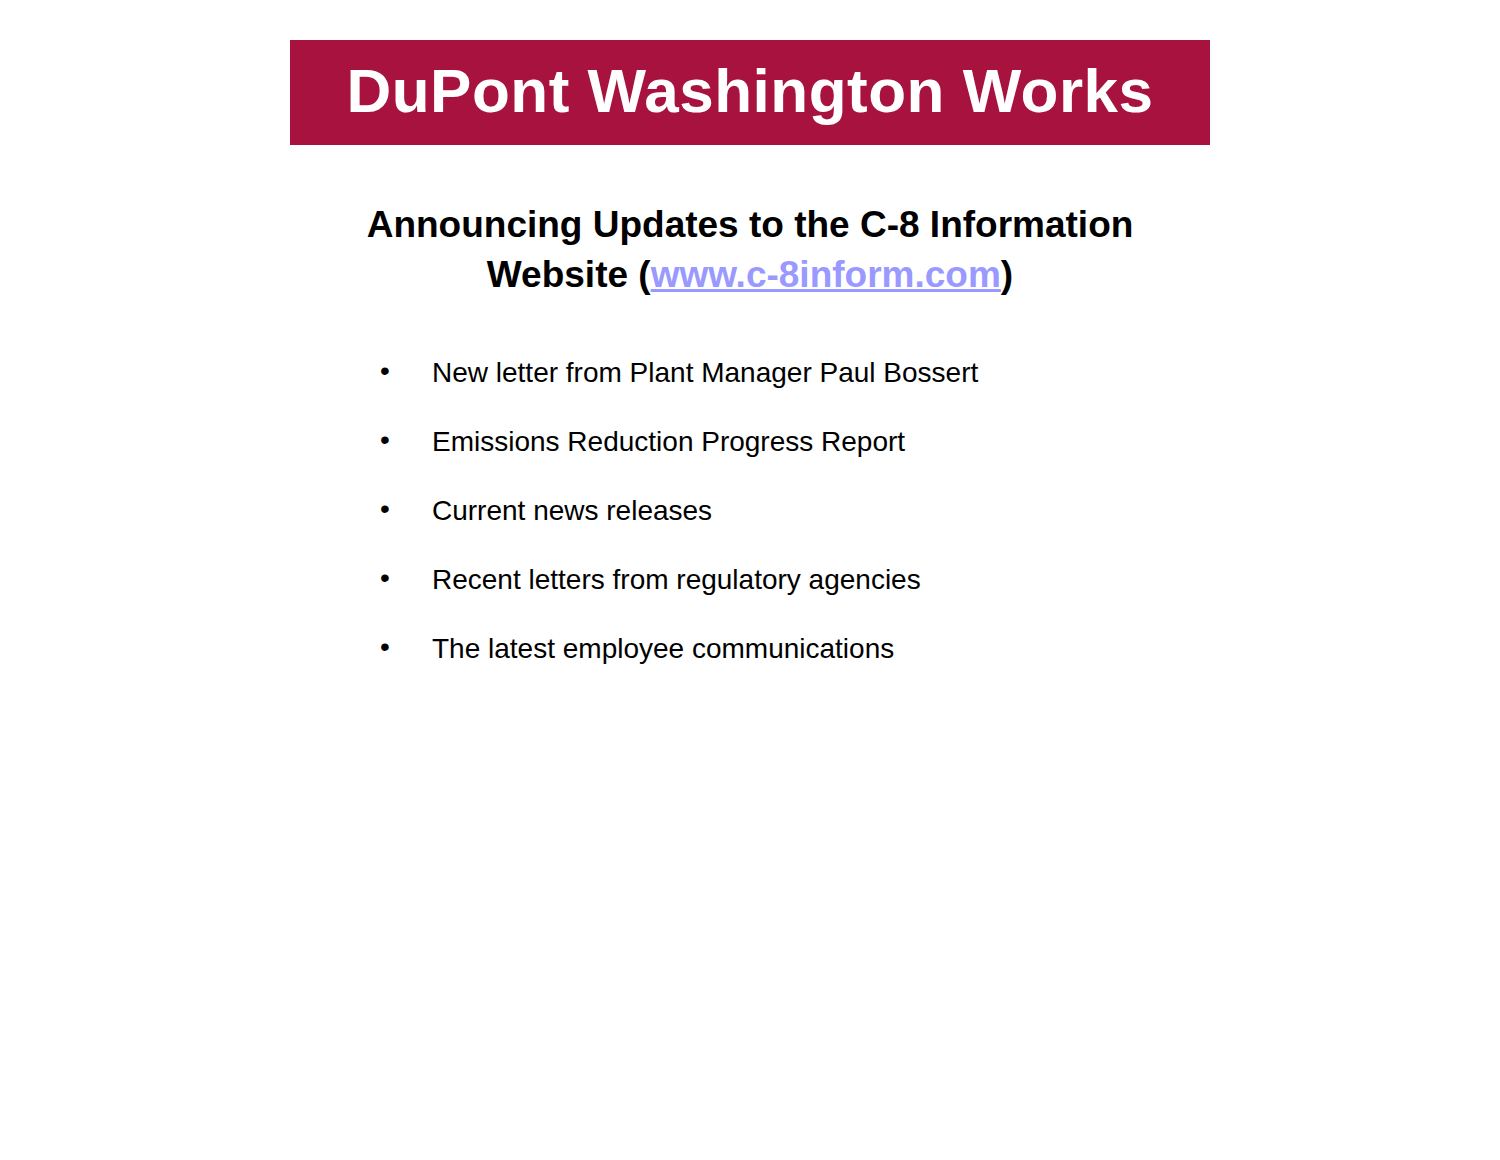DuPont Washington Works
Announcing Updates to the C-8 Information Website (www.c-8inform.com)
New letter from Plant Manager Paul Bossert
Emissions Reduction Progress Report
Current news releases
Recent letters from regulatory agencies
The latest employee communications